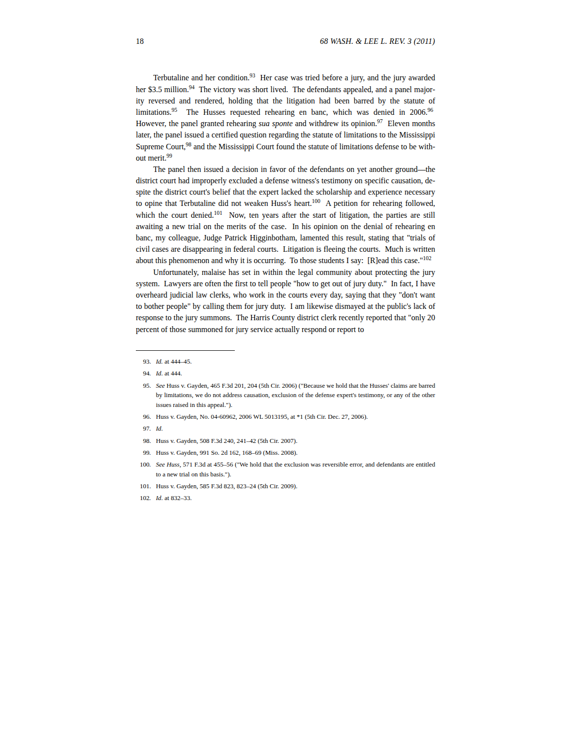18 68 WASH. & LEE L. REV. 3 (2011)
Terbutaline and her condition.93 Her case was tried before a jury, and the jury awarded her $3.5 million.94 The victory was short lived. The defendants appealed, and a panel majority reversed and rendered, holding that the litigation had been barred by the statute of limitations.95 The Husses requested rehearing en banc, which was denied in 2006.96 However, the panel granted rehearing sua sponte and withdrew its opinion.97 Eleven months later, the panel issued a certified question regarding the statute of limitations to the Mississippi Supreme Court,98 and the Mississippi Court found the statute of limitations defense to be without merit.99
The panel then issued a decision in favor of the defendants on yet another ground—the district court had improperly excluded a defense witness's testimony on specific causation, despite the district court's belief that the expert lacked the scholarship and experience necessary to opine that Terbutaline did not weaken Huss's heart.100 A petition for rehearing followed, which the court denied.101 Now, ten years after the start of litigation, the parties are still awaiting a new trial on the merits of the case. In his opinion on the denial of rehearing en banc, my colleague, Judge Patrick Higginbotham, lamented this result, stating that "trials of civil cases are disappearing in federal courts. Litigation is fleeing the courts. Much is written about this phenomenon and why it is occurring. To those students I say: [R]ead this case."102
Unfortunately, malaise has set in within the legal community about protecting the jury system. Lawyers are often the first to tell people "how to get out of jury duty." In fact, I have overheard judicial law clerks, who work in the courts every day, saying that they "don't want to bother people" by calling them for jury duty. I am likewise dismayed at the public's lack of response to the jury summons. The Harris County district clerk recently reported that "only 20 percent of those summoned for jury service actually respond or report to
93. Id. at 444–45.
94. Id. at 444.
95. See Huss v. Gayden, 465 F.3d 201, 204 (5th Cir. 2006) ("Because we hold that the Husses' claims are barred by limitations, we do not address causation, exclusion of the defense expert's testimony, or any of the other issues raised in this appeal.").
96. Huss v. Gayden, No. 04-60962, 2006 WL 5013195, at *1 (5th Cir. Dec. 27, 2006).
97. Id.
98. Huss v. Gayden, 508 F.3d 240, 241–42 (5th Cir. 2007).
99. Huss v. Gayden, 991 So. 2d 162, 168–69 (Miss. 2008).
100. See Huss, 571 F.3d at 455–56 ("We hold that the exclusion was reversible error, and defendants are entitled to a new trial on this basis.").
101. Huss v. Gayden, 585 F.3d 823, 823–24 (5th Cir. 2009).
102. Id. at 832–33.